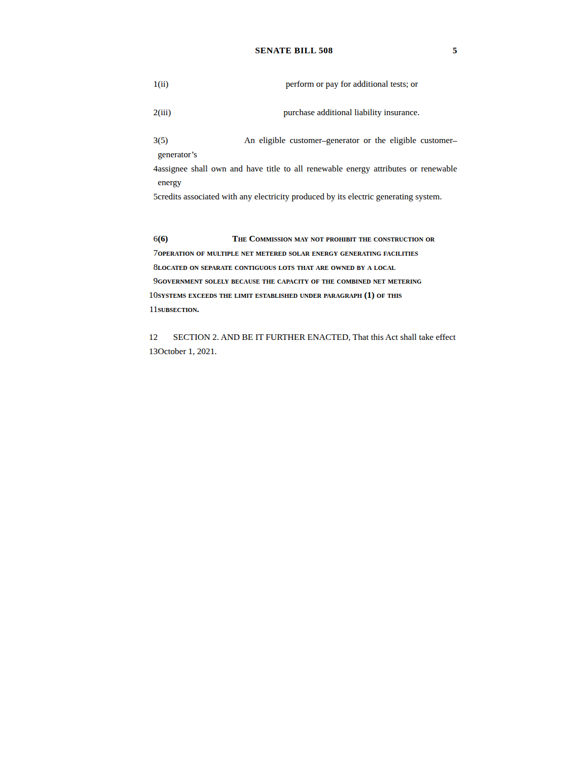SENATE BILL 508 5
| 1 | (ii) perform or pay for additional tests; or |
| 2 | (iii) purchase additional liability insurance. |
| 3 | (5) An eligible customer–generator or the eligible customer–generator’s |
| 4 | assignee shall own and have title to all renewable energy attributes or renewable energy |
| 5 | credits associated with any electricity produced by its electric generating system. |
| 6 | (6) The Commission may not prohibit the construction or |
| 7 | operation of multiple net metered solar energy generating facilities |
| 8 | located on separate contiguous lots that are owned by a local |
| 9 | government solely because the capacity of the combined net metering |
| 10 | systems exceeds the limit established under paragraph (1) of this |
| 11 | subsection. |
| 12 | SECTION 2. AND BE IT FURTHER ENACTED, That this Act shall take effect |
| 13 | October 1, 2021. |